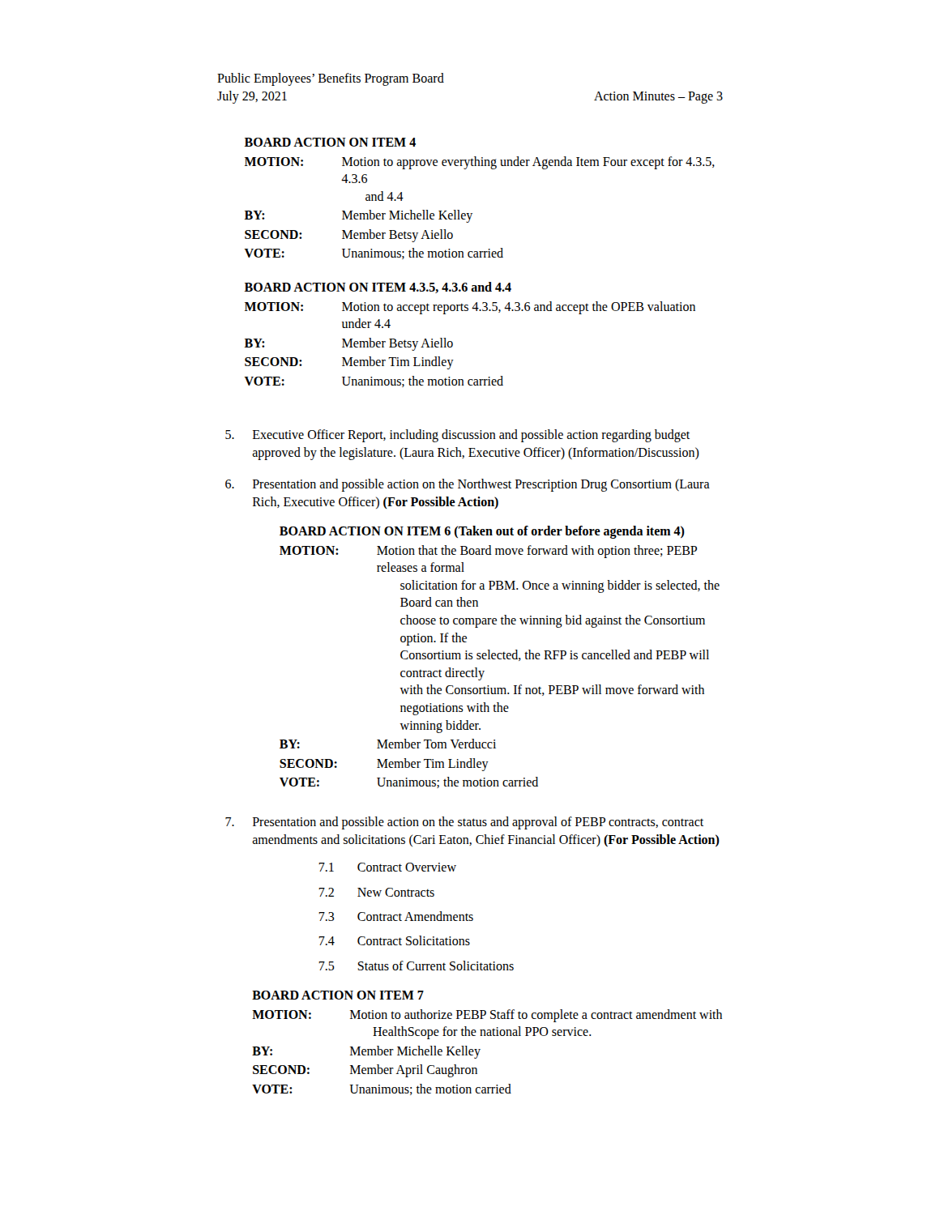Public Employees’ Benefits Program Board
July 29, 2021
Action Minutes – Page 3
BOARD ACTION ON ITEM 4
| MOTION: | Motion to approve everything under Agenda Item Four except for 4.3.5, 4.3.6 and 4.4 |
| BY: | Member Michelle Kelley |
| SECOND: | Member Betsy Aiello |
| VOTE: | Unanimous; the motion carried |
BOARD ACTION ON ITEM 4.3.5, 4.3.6 and 4.4
| MOTION: | Motion to accept reports 4.3.5, 4.3.6 and accept the OPEB valuation under 4.4 |
| BY: | Member Betsy Aiello |
| SECOND: | Member Tim Lindley |
| VOTE: | Unanimous; the motion carried |
Executive Officer Report, including discussion and possible action regarding budget approved by the legislature. (Laura Rich, Executive Officer) (Information/Discussion)
Presentation and possible action on the Northwest Prescription Drug Consortium (Laura Rich, Executive Officer) (For Possible Action)
BOARD ACTION ON ITEM 6 (Taken out of order before agenda item 4)
| MOTION: | Motion that the Board move forward with option three; PEBP releases a formal solicitation for a PBM. Once a winning bidder is selected, the Board can then choose to compare the winning bid against the Consortium option. If the Consortium is selected, the RFP is cancelled and PEBP will contract directly with the Consortium. If not, PEBP will move forward with negotiations with the winning bidder. |
| BY: | Member Tom Verducci |
| SECOND: | Member Tim Lindley |
| VOTE: | Unanimous; the motion carried |
Presentation and possible action on the status and approval of PEBP contracts, contract amendments and solicitations (Cari Eaton, Chief Financial Officer) (For Possible Action)
7.1 Contract Overview
7.2 New Contracts
7.3 Contract Amendments
7.4 Contract Solicitations
7.5 Status of Current Solicitations
BOARD ACTION ON ITEM 7
| MOTION: | Motion to authorize PEBP Staff to complete a contract amendment with HealthScope for the national PPO service. |
| BY: | Member Michelle Kelley |
| SECOND: | Member April Caughron |
| VOTE: | Unanimous; the motion carried |